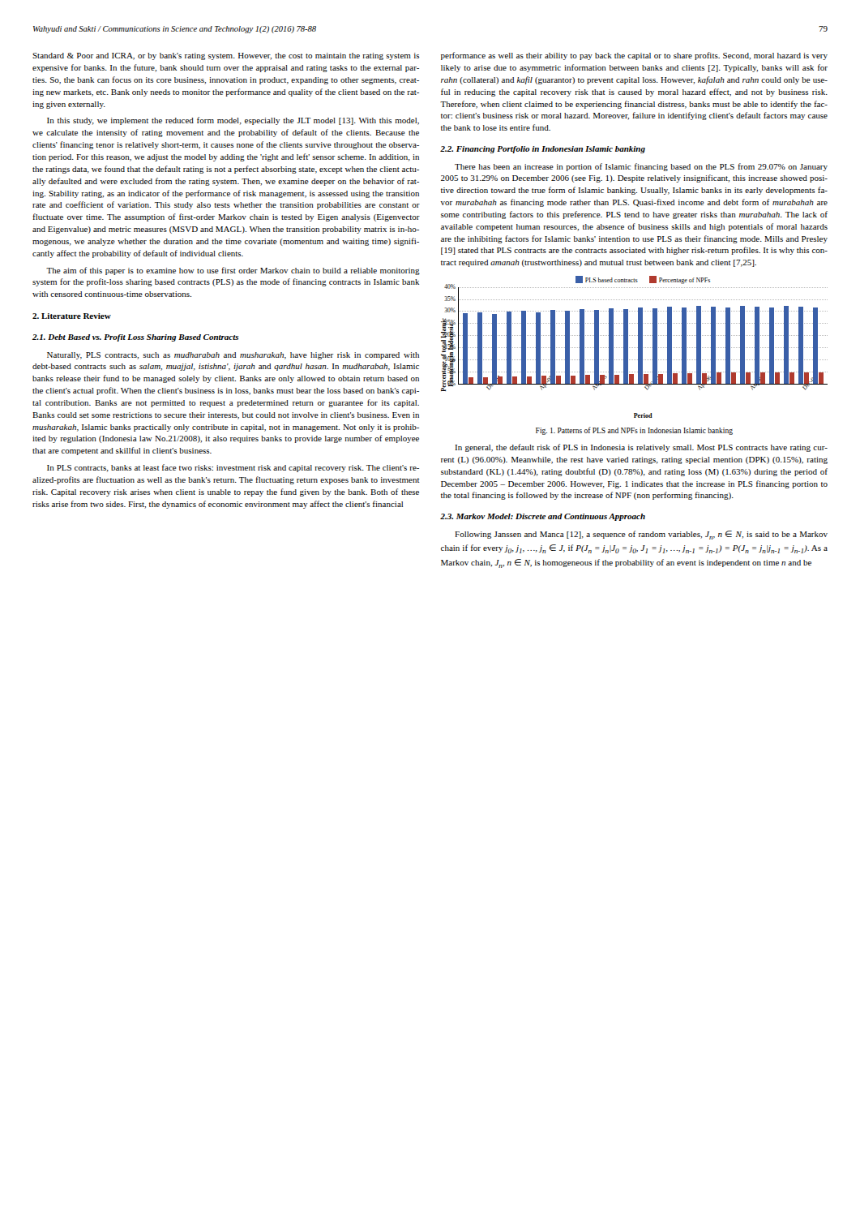Wahyudi and Sakti / Communications in Science and Technology 1(2) (2016) 78-88
79
Standard & Poor and ICRA, or by bank's rating system. However, the cost to maintain the rating system is expensive for banks. In the future, bank should turn over the appraisal and rating tasks to the external parties. So, the bank can focus on its core business, innovation in product, expanding to other segments, creating new markets, etc. Bank only needs to monitor the performance and quality of the client based on the rating given externally.
In this study, we implement the reduced form model, especially the JLT model [13]. With this model, we calculate the intensity of rating movement and the probability of default of the clients. Because the clients' financing tenor is relatively short-term, it causes none of the clients survive throughout the observation period. For this reason, we adjust the model by adding the 'right and left' sensor scheme. In addition, in the ratings data, we found that the default rating is not a perfect absorbing state, except when the client actually defaulted and were excluded from the rating system. Then, we examine deeper on the behavior of rating. Stability rating, as an indicator of the performance of risk management, is assessed using the transition rate and coefficient of variation. This study also tests whether the transition probabilities are constant or fluctuate over time. The assumption of first-order Markov chain is tested by Eigen analysis (Eigenvector and Eigenvalue) and metric measures (MSVD and MAGL). When the transition probability matrix is in-homogenous, we analyze whether the duration and the time covariate (momentum and waiting time) significantly affect the probability of default of individual clients.
The aim of this paper is to examine how to use first order Markov chain to build a reliable monitoring system for the profit-loss sharing based contracts (PLS) as the mode of financing contracts in Islamic bank with censored continuous-time observations.
2. Literature Review
2.1. Debt Based vs. Profit Loss Sharing Based Contracts
Naturally, PLS contracts, such as mudharabah and musharakah, have higher risk in compared with debt-based contracts such as salam, muajjal, istishna', ijarah and qardhul hasan. In mudharabah, Islamic banks release their fund to be managed solely by client. Banks are only allowed to obtain return based on the client's actual profit. When the client's business is in loss, banks must bear the loss based on bank's capital contribution. Banks are not permitted to request a predetermined return or guarantee for its capital. Banks could set some restrictions to secure their interests, but could not involve in client's business. Even in musharakah, Islamic banks practically only contribute in capital, not in management. Not only it is prohibited by regulation (Indonesia law No.21/2008), it also requires banks to provide large number of employee that are competent and skillful in client's business.
In PLS contracts, banks at least face two risks: investment risk and capital recovery risk. The client's realized-profits are fluctuation as well as the bank's return. The fluctuating return exposes bank to investment risk. Capital recovery risk arises when client is unable to repay the fund given by the bank. Both of these risks arise from two sides. First, the dynamics of economic environment may affect the client's financial
performance as well as their ability to pay back the capital or to share profits. Second, moral hazard is very likely to arise due to asymmetric information between banks and clients [2]. Typically, banks will ask for rahn (collateral) and kafil (guarantor) to prevent capital loss. However, kafalah and rahn could only be useful in reducing the capital recovery risk that is caused by moral hazard effect, and not by business risk. Therefore, when client claimed to be experiencing financial distress, banks must be able to identify the factor: client's business risk or moral hazard. Moreover, failure in identifying client's default factors may cause the bank to lose its entire fund.
2.2. Financing Portfolio in Indonesian Islamic banking
There has been an increase in portion of Islamic financing based on the PLS from 29.07% on January 2005 to 31.29% on December 2006 (see Fig. 1). Despite relatively insignificant, this increase showed positive direction toward the true form of Islamic banking. Usually, Islamic banks in its early developments favor murabahah as financing mode rather than PLS. Quasi-fixed income and debt form of murabahah are some contributing factors to this preference. PLS tend to have greater risks than murabahah. The lack of available competent human resources, the absence of business skills and high potentials of moral hazards are the inhibiting factors for Islamic banks' intention to use PLS as their financing mode. Mills and Presley [19] stated that PLS contracts are the contracts associated with higher risk-return profiles. It is why this contract required amanah (trustworthiness) and mutual trust between bank and client [7,25].
Percentage of total Islamic
Financing in Indonesia
PLS based contracts
Percentage of NPFs
40%
35%
30%
25%
20%
15%
10%
5%
0%
Dec-04 Apr-05 Aug-05 Dec-05 Apr-06 Aug-06 Dec-06
Period
Fig. 1. Patterns of PLS and NPFs in Indonesian Islamic banking
In general, the default risk of PLS in Indonesia is relatively small. Most PLS contracts have rating current (L) (96.00%). Meanwhile, the rest have varied ratings, rating special mention (DPK) (0.15%), rating substandard (KL) (1.44%), rating doubtful (D) (0.78%), and rating loss (M) (1.63%) during the period of December 2005 – December 2006. However, Fig. 1 indicates that the increase in PLS financing portion to the total financing is followed by the increase of NPF (non performing financing).
2.3. Markov Model: Discrete and Continuous Approach
Following Janssen and Manca [12], a sequence of random variables, Jn, n ∈ N, is said to be a Markov chain if for every j0, j1, …, jn ∈ J, if P(Jn = jn|J0 = j0, J1 = j1, …, jn-1 = jn-1) = P(Jn = jn|jn-1 = jn-1). As a Markov chain, Jn, n ∈ N, is homogeneous if the probability of an event is independent on time n and be